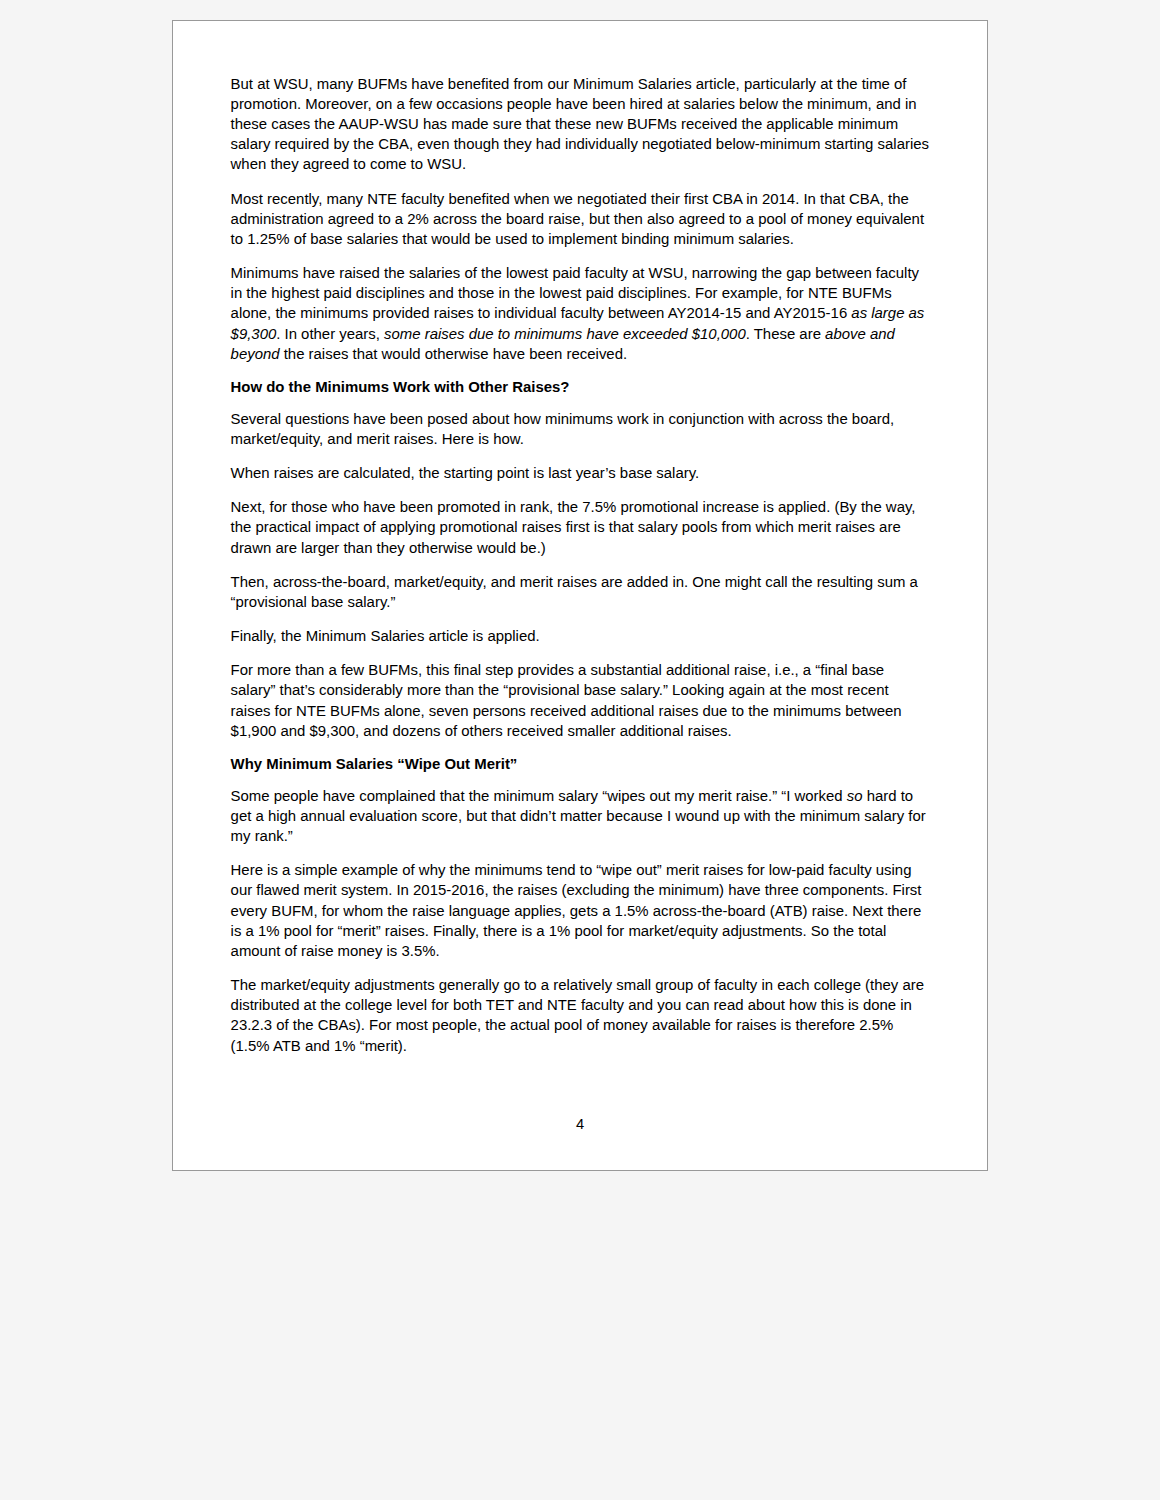But at WSU, many BUFMs have benefited from our Minimum Salaries article, particularly at the time of promotion. Moreover, on a few occasions people have been hired at salaries below the minimum, and in these cases the AAUP-WSU has made sure that these new BUFMs received the applicable minimum salary required by the CBA, even though they had individually negotiated below-minimum starting salaries when they agreed to come to WSU.
Most recently, many NTE faculty benefited when we negotiated their first CBA in 2014. In that CBA, the administration agreed to a 2% across the board raise, but then also agreed to a pool of money equivalent to 1.25% of base salaries that would be used to implement binding minimum salaries.
Minimums have raised the salaries of the lowest paid faculty at WSU, narrowing the gap between faculty in the highest paid disciplines and those in the lowest paid disciplines. For example, for NTE BUFMs alone, the minimums provided raises to individual faculty between AY2014-15 and AY2015-16 as large as $9,300. In other years, some raises due to minimums have exceeded $10,000. These are above and beyond the raises that would otherwise have been received.
How do the Minimums Work with Other Raises?
Several questions have been posed about how minimums work in conjunction with across the board, market/equity, and merit raises. Here is how.
When raises are calculated, the starting point is last year’s base salary.
Next, for those who have been promoted in rank, the 7.5% promotional increase is applied. (By the way, the practical impact of applying promotional raises first is that salary pools from which merit raises are drawn are larger than they otherwise would be.)
Then, across-the-board, market/equity, and merit raises are added in. One might call the resulting sum a “provisional base salary.”
Finally, the Minimum Salaries article is applied.
For more than a few BUFMs, this final step provides a substantial additional raise, i.e., a “final base salary” that’s considerably more than the “provisional base salary.” Looking again at the most recent raises for NTE BUFMs alone, seven persons received additional raises due to the minimums between $1,900 and $9,300, and dozens of others received smaller additional raises.
Why Minimum Salaries “Wipe Out Merit”
Some people have complained that the minimum salary “wipes out my merit raise.” “I worked so hard to get a high annual evaluation score, but that didn’t matter because I wound up with the minimum salary for my rank.”
Here is a simple example of why the minimums tend to “wipe out” merit raises for low-paid faculty using our flawed merit system. In 2015-2016, the raises (excluding the minimum) have three components. First every BUFM, for whom the raise language applies, gets a 1.5% across-the-board (ATB) raise. Next there is a 1% pool for “merit” raises. Finally, there is a 1% pool for market/equity adjustments. So the total amount of raise money is 3.5%.
The market/equity adjustments generally go to a relatively small group of faculty in each college (they are distributed at the college level for both TET and NTE faculty and you can read about how this is done in 23.2.3 of the CBAs). For most people, the actual pool of money available for raises is therefore 2.5% (1.5% ATB and 1% “merit).
4